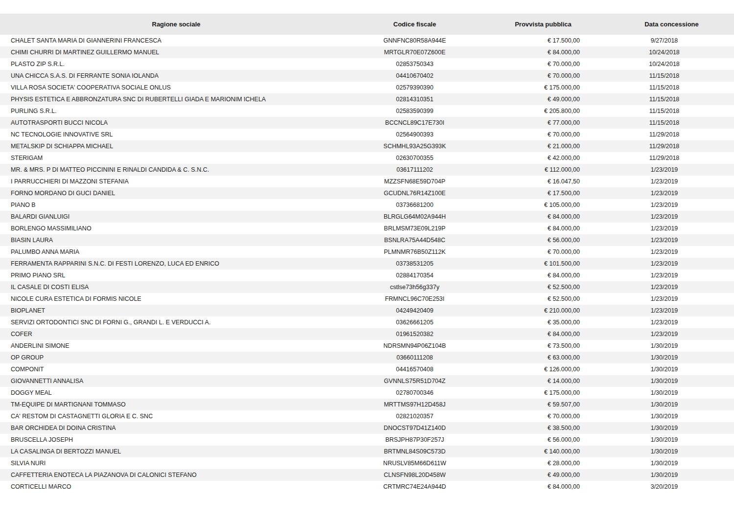| Ragione sociale | Codice fiscale | Provvista pubblica | Data concessione |
| --- | --- | --- | --- |
| CHALET SANTA MARIA DI GIANNERINI FRANCESCA | GNNFNC80R58A944E | € 17.500,00 | 9/27/2018 |
| CHIMI CHURRI DI MARTINEZ GUILLERMO MANUEL | MRTGLR70E07Z600E | € 84.000,00 | 10/24/2018 |
| PLASTO ZIP S.R.L. | 02853750343 | € 70.000,00 | 10/24/2018 |
| UNA CHICCA S.A.S. DI FERRANTE SONIA IOLANDA | 04410670402 | € 70.000,00 | 11/15/2018 |
| VILLA ROSA SOCIETA' COOPERATIVA SOCIALE ONLUS | 02579390390 | € 175.000,00 | 11/15/2018 |
| PHYSIS ESTETICA E ABBRONZATURA SNC DI RUBERTELLI GIADA E MARIONIM ICHELA | 02814310351 | € 49.000,00 | 11/15/2018 |
| PURLING S.R.L. | 02583590399 | € 205.800,00 | 11/15/2018 |
| AUTOTRASPORTI BUCCI NICOLA | BCCNCL89C17E730I | € 77.000,00 | 11/15/2018 |
| NC TECNOLOGIE INNOVATIVE SRL | 02564900393 | € 70.000,00 | 11/29/2018 |
| METALSKIP DI SCHIAPPA MICHAEL | SCHMHL93A25G393K | € 21.000,00 | 11/29/2018 |
| STERIGAM | 02630700355 | € 42.000,00 | 11/29/2018 |
| MR. & MRS. P DI MATTEO PICCININI E RINALDI CANDIDA & C. S.N.C. | 03617111202 | € 112.000,00 | 1/23/2019 |
| I PARRUCCHIERI DI MAZZONI STEFANIA | MZZSFN68E59D704P | € 16.047,50 | 1/23/2019 |
| FORNO MORDANO DI GUCI DANIEL | GCUDNL76R14Z100E | € 17.500,00 | 1/23/2019 |
| PIANO B | 03736681200 | € 105.000,00 | 1/23/2019 |
| BALARDI GIANLUIGI | BLRGLG64M02A944H | € 84.000,00 | 1/23/2019 |
| BORLENGO MASSIMILIANO | BRLMSM73E09L219P | € 84.000,00 | 1/23/2019 |
| BIASIN LAURA | BSNLRA75A44D548C | € 56.000,00 | 1/23/2019 |
| PALUMBO ANNA MARIA | PLMNMR76B50Z112K | € 70.000,00 | 1/23/2019 |
| FERRAMENTA RAPPARINI S.N.C. DI FESTI LORENZO, LUCA ED ENRICO | 03738531205 | € 101.500,00 | 1/23/2019 |
| PRIMO PIANO SRL | 02884170354 | € 84.000,00 | 1/23/2019 |
| IL CASALE DI COSTI ELISA | cstlse73h56g337y | € 52.500,00 | 1/23/2019 |
| NICOLE CURA ESTETICA DI FORMIS NICOLE | FRMNCL96C70E253I | € 52.500,00 | 1/23/2019 |
| BIOPLANET | 04249420409 | € 210.000,00 | 1/23/2019 |
| SERVIZI ORTODONTICI SNC DI FORNI G., GRANDI L. E VERDUCCI A. | 03626661205 | € 35.000,00 | 1/23/2019 |
| COFER | 01961520382 | € 84.000,00 | 1/23/2019 |
| ANDERLINI SIMONE | NDRSMN94P06Z104B | € 73.500,00 | 1/30/2019 |
| OP GROUP | 03660111208 | € 63.000,00 | 1/30/2019 |
| COMPONIT | 04416570408 | € 126.000,00 | 1/30/2019 |
| GIOVANNETTI ANNALISA | GVNNLS75R51D704Z | € 14.000,00 | 1/30/2019 |
| DOGGY MEAL | 02780700346 | € 175.000,00 | 1/30/2019 |
| TM-EQUIPE DI MARTIGNANI TOMMASO | MRTTMS97H12D458J | € 59.507,00 | 1/30/2019 |
| CA' RESTOM DI CASTAGNETTI GLORIA E C. SNC | 02821020357 | € 70.000,00 | 1/30/2019 |
| BAR ORCHIDEA DI DOINA CRISTINA | DNOCST97D41Z140D | € 38.500,00 | 1/30/2019 |
| BRUSCELLA JOSEPH | BRSJPH87P30F257J | € 56.000,00 | 1/30/2019 |
| LA CASALINGA DI BERTOZZI MANUEL | BRTMNL84S09C573D | € 140.000,00 | 1/30/2019 |
| SILVIA NURI | NRUSLV85M66D611W | € 28.000,00 | 1/30/2019 |
| CAFFETTERIA ENOTECA LA PIAZANOVA DI CALONICI STEFANO | CLNSFN98L20D458W | € 49.000,00 | 1/30/2019 |
| CORTICELLI MARCO | CRTMRC74E24A944D | € 84.000,00 | 3/20/2019 |